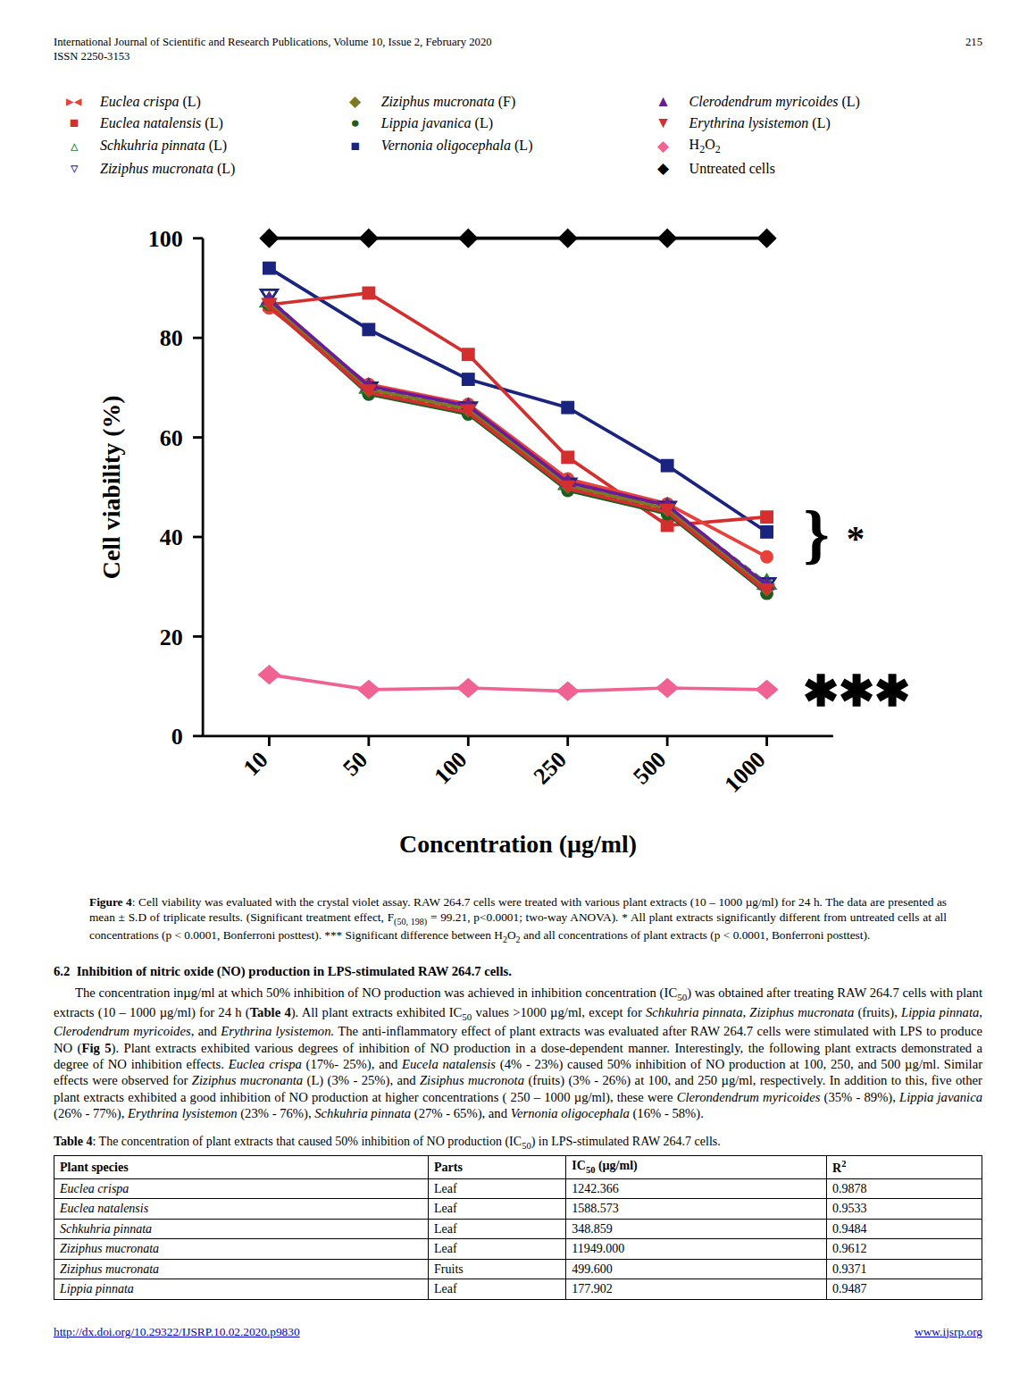International Journal of Scientific and Research Publications, Volume 10, Issue 2, February 2020 ISSN 2250-3153 215
| ▸◂ | Euclea crispa (L) | ◆ | Ziziphus mucronata (F) | ▲ | Clerodendrum myricoides (L) |
| ■ | Euclea natalensis (L) | ● | Lippia javanica (L) | ▼ | Erythrina lysistemon (L) |
| ▵ | Schkuhria pinnata (L) | ■ | Vernonia oligocephala (L) | ◆ | H 2 O 2 |
| ▿ | Ziziphus mucronata (L) | | | ◆ | Untreated cells |
0 20 40 60 80 100 Cell viability (%) 10 50 100 250 500 1000 Concentration (µg/ml) } * ✱✱✱
Figure 4: Cell viability was evaluated with the crystal violet assay. RAW 264.7 cells were treated with various plant extracts (10 – 1000 µg/ml) for 24 h. The data are presented as mean ± S.D of triplicate results. (Significant treatment effect, F(50, 198) = 99.21, p<0.0001; two-way ANOVA). * All plant extracts significantly different from untreated cells at all concentrations (p < 0.0001, Bonferroni posttest). *** Significant difference between H2O2 and all concentrations of plant extracts (p < 0.0001, Bonferroni posttest).
6.2 Inhibition of nitric oxide (NO) production in LPS-stimulated RAW 264.7 cells.
The concentration inµg/ml at which 50% inhibition of NO production was achieved in inhibition concentration (IC50) was obtained after treating RAW 264.7 cells with plant extracts (10 – 1000 µg/ml) for 24 h (Table 4). All plant extracts exhibited IC50 values >1000 µg/ml, except for Schkuhria pinnata, Ziziphus mucronata (fruits), Lippia pinnata, Clerodendrum myricoides, and Erythrina lysistemon. The anti-inflammatory effect of plant extracts was evaluated after RAW 264.7 cells were stimulated with LPS to produce NO (Fig 5). Plant extracts exhibited various degrees of inhibition of NO production in a dose-dependent manner. Interestingly, the following plant extracts demonstrated a degree of NO inhibition effects. Euclea crispa (17%- 25%), and Eucela natalensis (4% - 23%) caused 50% inhibition of NO production at 100, 250, and 500 µg/ml. Similar effects were observed for Ziziphus mucronanta (L) (3% - 25%), and Zisiphus mucronota (fruits) (3% - 26%) at 100, and 250 µg/ml, respectively. In addition to this, five other plant extracts exhibited a good inhibition of NO production at higher concentrations ( 250 – 1000 µg/ml), these were Clerondendrum myricoides (35% - 89%), Lippia javanica (26% - 77%), Erythrina lysistemon (23% - 76%), Schkuhria pinnata (27% - 65%), and Vernonia oligocephala (16% - 58%).
Table 4: The concentration of plant extracts that caused 50% inhibition of NO production (IC50) in LPS-stimulated RAW 264.7 cells.
| Plant species | Parts | IC 50 (µg/ml) | R 2 |
| --- | --- | --- | --- |
| Euclea crispa | Leaf | 1242.366 | 0.9878 |
| Euclea natalensis | Leaf | 1588.573 | 0.9533 |
| Schkuhria pinnata | Leaf | 348.859 | 0.9484 |
| Ziziphus mucronata | Leaf | 11949.000 | 0.9612 |
| Ziziphus mucronata | Fruits | 499.600 | 0.9371 |
| Lippia pinnata | Leaf | 177.902 | 0.9487 |
http://dx.doi.org/10.29322/IJSRP.10.02.2020.p9830 www.ijsrp.org